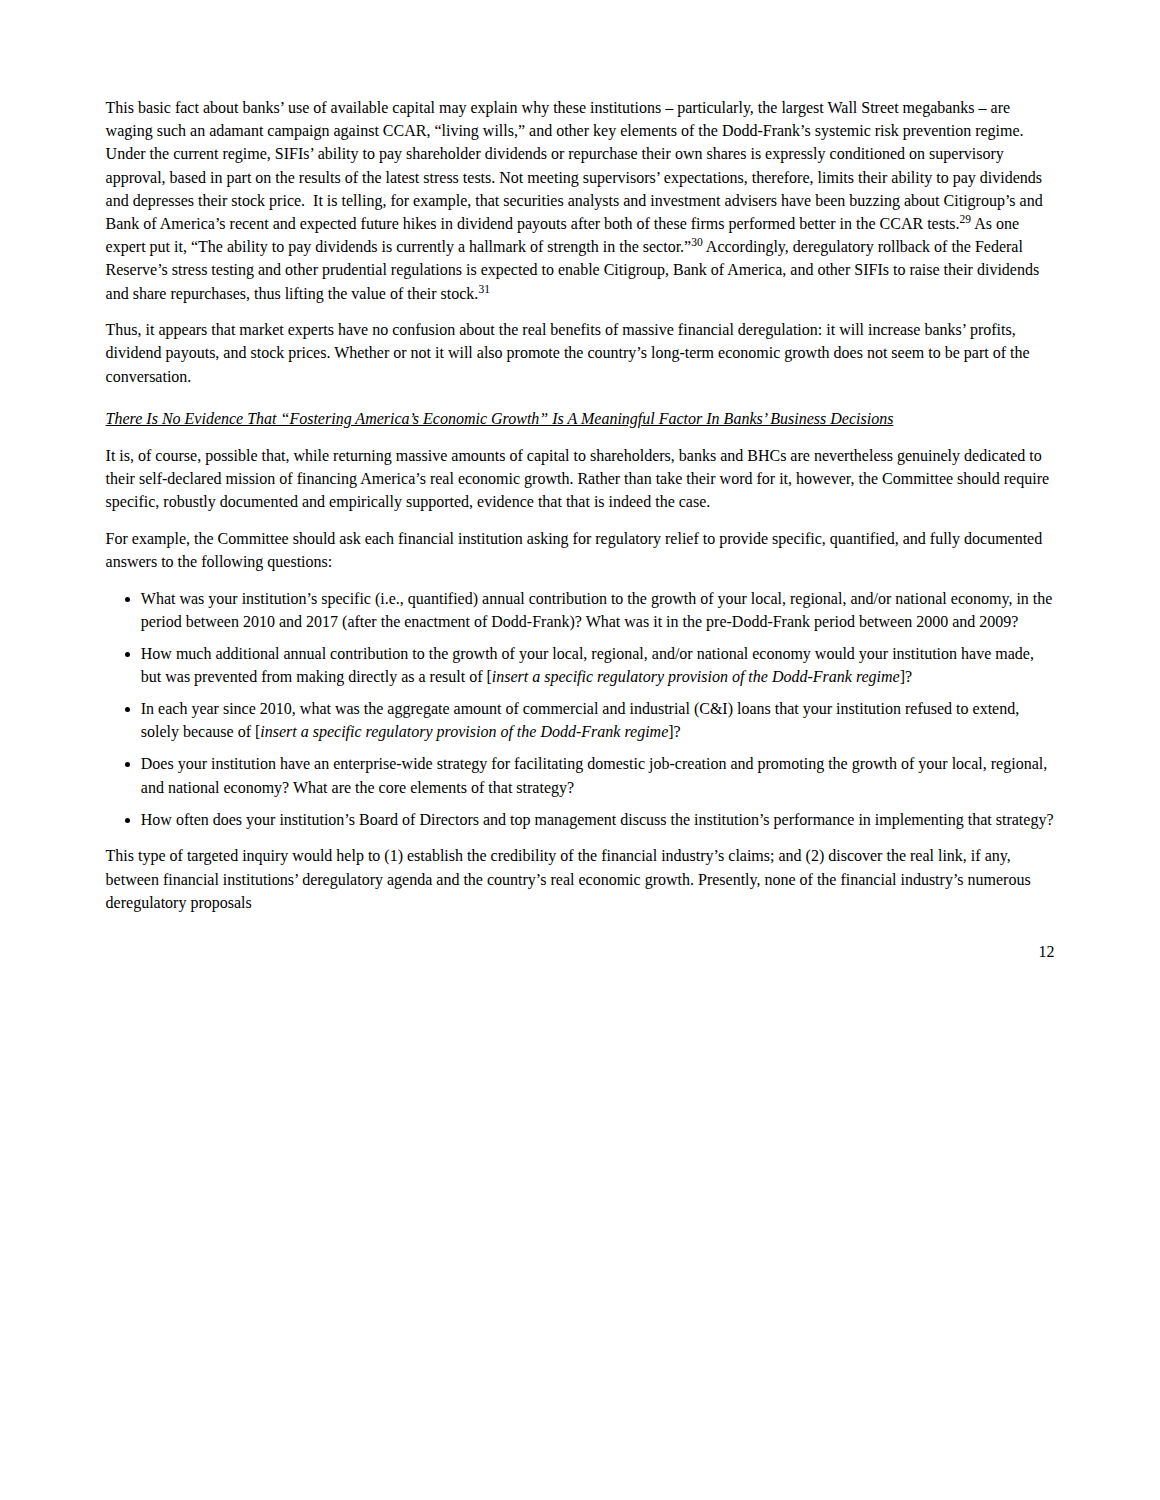This basic fact about banks’ use of available capital may explain why these institutions – particularly, the largest Wall Street megabanks – are waging such an adamant campaign against CCAR, “living wills,” and other key elements of the Dodd-Frank’s systemic risk prevention regime. Under the current regime, SIFIs’ ability to pay shareholder dividends or repurchase their own shares is expressly conditioned on supervisory approval, based in part on the results of the latest stress tests. Not meeting supervisors’ expectations, therefore, limits their ability to pay dividends and depresses their stock price. It is telling, for example, that securities analysts and investment advisers have been buzzing about Citigroup’s and Bank of America’s recent and expected future hikes in dividend payouts after both of these firms performed better in the CCAR tests.29 As one expert put it, “The ability to pay dividends is currently a hallmark of strength in the sector.”30 Accordingly, deregulatory rollback of the Federal Reserve’s stress testing and other prudential regulations is expected to enable Citigroup, Bank of America, and other SIFIs to raise their dividends and share repurchases, thus lifting the value of their stock.31
Thus, it appears that market experts have no confusion about the real benefits of massive financial deregulation: it will increase banks’ profits, dividend payouts, and stock prices. Whether or not it will also promote the country’s long-term economic growth does not seem to be part of the conversation.
There Is No Evidence That “Fostering America’s Economic Growth” Is A Meaningful Factor In Banks’ Business Decisions
It is, of course, possible that, while returning massive amounts of capital to shareholders, banks and BHCs are nevertheless genuinely dedicated to their self-declared mission of financing America’s real economic growth. Rather than take their word for it, however, the Committee should require specific, robustly documented and empirically supported, evidence that that is indeed the case.
For example, the Committee should ask each financial institution asking for regulatory relief to provide specific, quantified, and fully documented answers to the following questions:
What was your institution’s specific (i.e., quantified) annual contribution to the growth of your local, regional, and/or national economy, in the period between 2010 and 2017 (after the enactment of Dodd-Frank)? What was it in the pre-Dodd-Frank period between 2000 and 2009?
How much additional annual contribution to the growth of your local, regional, and/or national economy would your institution have made, but was prevented from making directly as a result of [insert a specific regulatory provision of the Dodd-Frank regime]?
In each year since 2010, what was the aggregate amount of commercial and industrial (C&I) loans that your institution refused to extend, solely because of [insert a specific regulatory provision of the Dodd-Frank regime]?
Does your institution have an enterprise-wide strategy for facilitating domestic job-creation and promoting the growth of your local, regional, and national economy? What are the core elements of that strategy?
How often does your institution’s Board of Directors and top management discuss the institution’s performance in implementing that strategy?
This type of targeted inquiry would help to (1) establish the credibility of the financial industry’s claims; and (2) discover the real link, if any, between financial institutions’ deregulatory agenda and the country’s real economic growth. Presently, none of the financial industry’s numerous deregulatory proposals
12